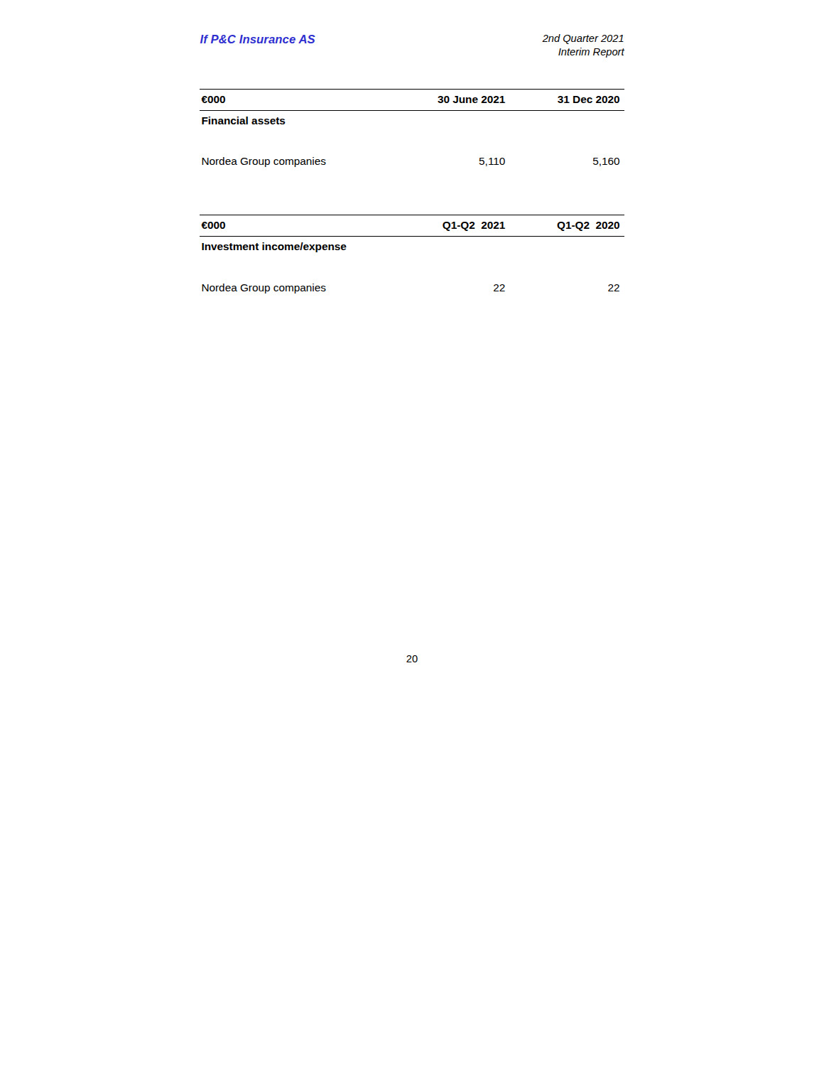If P&C Insurance AS
2nd Quarter 2021
Interim Report
| €000 | 30 June 2021 | 31 Dec 2020 |
| --- | --- | --- |
| Financial assets | | |
| Nordea Group companies | 5,110 | 5,160 |
| €000 | Q1-Q2 2021 | Q1-Q2 2020 |
| --- | --- | --- |
| Investment income/expense | | |
| Nordea Group companies | 22 | 22 |
20